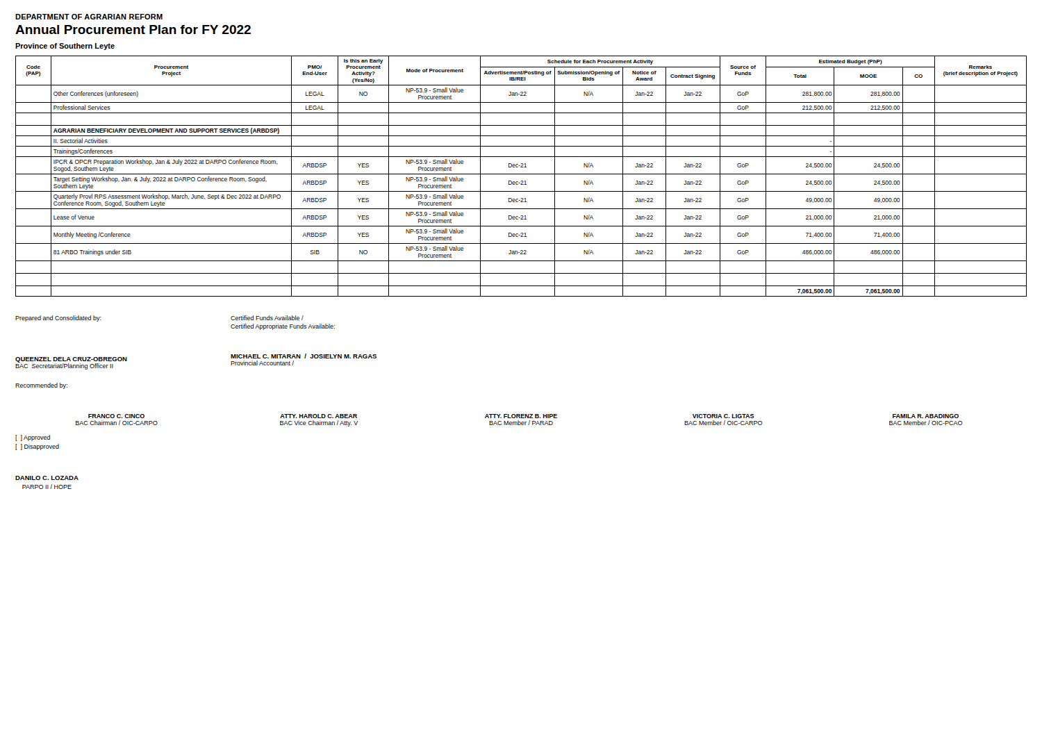DEPARTMENT OF AGRARIAN REFORM
Annual Procurement Plan for FY 2022
Province of Southern Leyte
| Code (PAP) | Procurement Project | PMO/ End-User | Is this an Early Procurement Activity? (Yes/No) | Mode of Procurement | Schedule for Each Procurement Activity | Source of Funds | Estimated Budget (PhP) | Remarks (brief description of Project) |
| --- | --- | --- | --- | --- | --- | --- | --- | --- |
| Advertisement/Posting of IB/REI | Submission/Opening of Bids | Notice of Award | Contract Signing | Total | MOOE | CO |
| | Other Conferences (unforeseen) | LEGAL | NO | NP-53.9 - Small Value Procurement | Jan-22 | N/A | Jan-22 | Jan-22 | GoP | 281,800.00 | 281,800.00 | | |
| | Professional Services | LEGAL | | | | | | | GoP | 212,500.00 | 212,500.00 | | |
| | AGRARIAN BENEFICIARY DEVELOPMENT AND SUPPORT SERVICES (ARBDSP) | | | | | | | | | | | | |
| | II. Sectorial Activities | | | | | | | | | - | | | |
| | Trainings/Conferences | | | | | | | | | - | | | |
| | IPCR & OPCR Preparation Workshop, Jan & July 2022 at DARPO Conference Room, Sogod, Southern Leyte | ARBDSP | YES | NP-53.9 - Small Value Procurement | Dec-21 | N/A | Jan-22 | Jan-22 | GoP | 24,500.00 | 24,500.00 | | |
| | Target Setting Workshop, Jan. & July, 2022 at DARPO Conference Room, Sogod, Southern Leyte | ARBDSP | YES | NP-53.9 - Small Value Procurement | Dec-21 | N/A | Jan-22 | Jan-22 | GoP | 24,500.00 | 24,500.00 | | |
| | Quarterly Provl RPS Assessment Workshop, March, June, Sept & Dec 2022 at DARPO Conference Room, Sogod, Southern Leyte | ARBDSP | YES | NP-53.9 - Small Value Procurement | Dec-21 | N/A | Jan-22 | Jan-22 | GoP | 49,000.00 | 49,000.00 | | |
| | Lease of Venue | ARBDSP | YES | NP-53.9 - Small Value Procurement | Dec-21 | N/A | Jan-22 | Jan-22 | GoP | 21,000.00 | 21,000.00 | | |
| | Monthly Meeting /Conference | ARBDSP | YES | NP-53.9 - Small Value Procurement | Dec-21 | N/A | Jan-22 | Jan-22 | GoP | 71,400.00 | 71,400.00 | | |
| | 81 ARBO Trainings under SIB | SIB | NO | NP-53.9 - Small Value Procurement | Jan-22 | N/A | Jan-22 | Jan-22 | GoP | 486,000.00 | 486,000.00 | | |
| | | | | | | | | | | 7,061,500.00 | 7,061,500.00 | | |
Prepared and Consolidated by:
QUEENZEL DELA CRUZ-OBREGON
BAC Secretariat/Planning Officer II
Certified Funds Available /
Certified Appropriate Funds Available:
MICHAEL C. MITARAN / JOSIELYN M. RAGAS
Provincial Accountant /
Recommended by:
FRANCO C. CINCO
BAC Chairman / OIC-CARPO
ATTY. HAROLD C. ABEAR
BAC Vice Chairman / Atty. V
ATTY. FLORENZ B. HIPE
BAC Member / PARAD
VICTORIA C. LIGTAS
BAC Member / OIC-CARPO
FAMILA R. ABADINGO
BAC Member / OIC-PCAO
[ ] Approved
[ ] Disapproved
DANILO C. LOZADA
PARPO II / HOPE